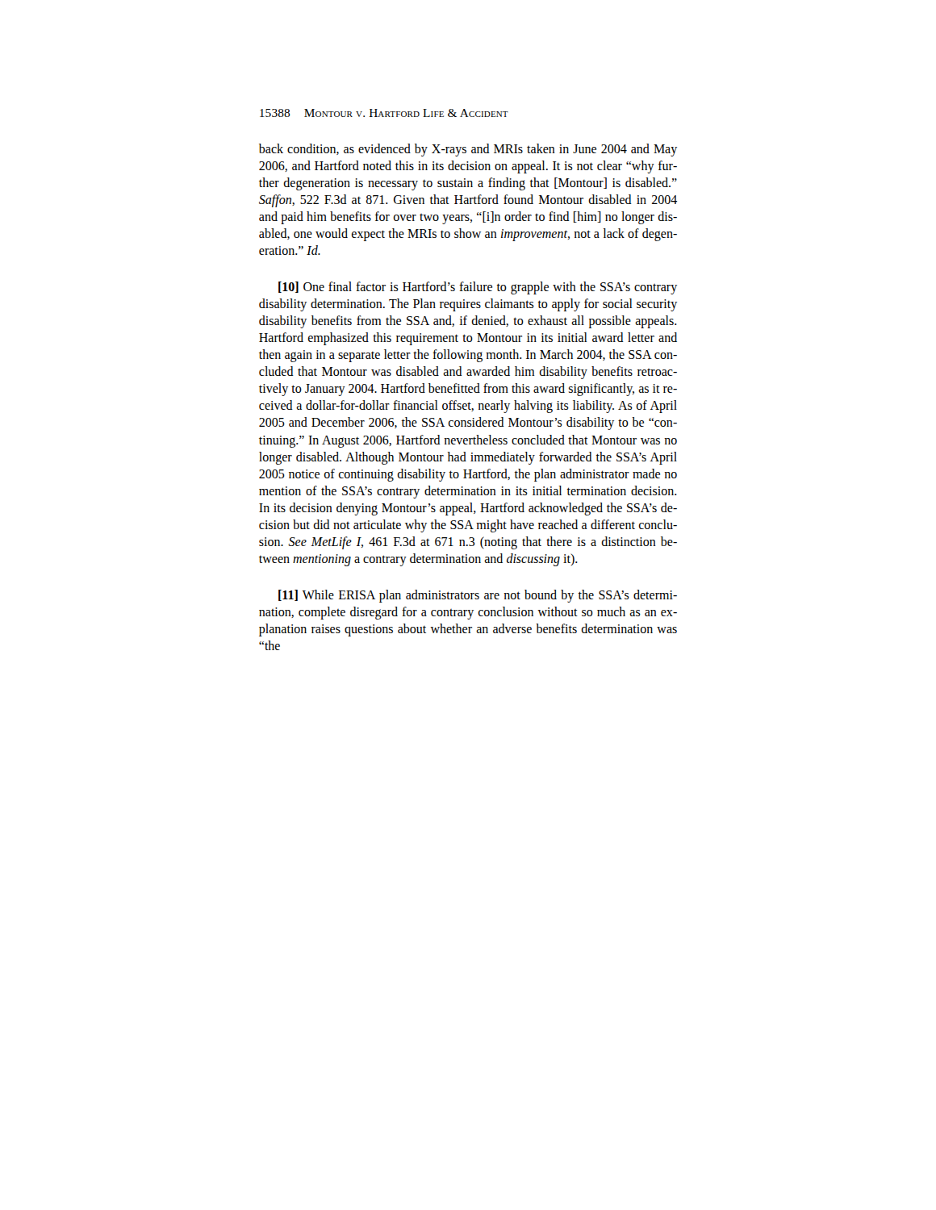15388 Montour v. Hartford Life & Accident
back condition, as evidenced by X-rays and MRIs taken in June 2004 and May 2006, and Hartford noted this in its decision on appeal. It is not clear “why further degeneration is necessary to sustain a finding that [Montour] is disabled.” Saffon, 522 F.3d at 871. Given that Hartford found Montour disabled in 2004 and paid him benefits for over two years, “[i]n order to find [him] no longer disabled, one would expect the MRIs to show an improvement, not a lack of degeneration.” Id.
[10] One final factor is Hartford’s failure to grapple with the SSA’s contrary disability determination. The Plan requires claimants to apply for social security disability benefits from the SSA and, if denied, to exhaust all possible appeals. Hartford emphasized this requirement to Montour in its initial award letter and then again in a separate letter the following month. In March 2004, the SSA concluded that Montour was disabled and awarded him disability benefits retroactively to January 2004. Hartford benefitted from this award significantly, as it received a dollar-for-dollar financial offset, nearly halving its liability. As of April 2005 and December 2006, the SSA considered Montour’s disability to be “continuing.” In August 2006, Hartford nevertheless concluded that Montour was no longer disabled. Although Montour had immediately forwarded the SSA’s April 2005 notice of continuing disability to Hartford, the plan administrator made no mention of the SSA’s contrary determination in its initial termination decision. In its decision denying Montour’s appeal, Hartford acknowledged the SSA’s decision but did not articulate why the SSA might have reached a different conclusion. See MetLife I, 461 F.3d at 671 n.3 (noting that there is a distinction between mentioning a contrary determination and discussing it).
[11] While ERISA plan administrators are not bound by the SSA’s determination, complete disregard for a contrary conclusion without so much as an explanation raises questions about whether an adverse benefits determination was “the